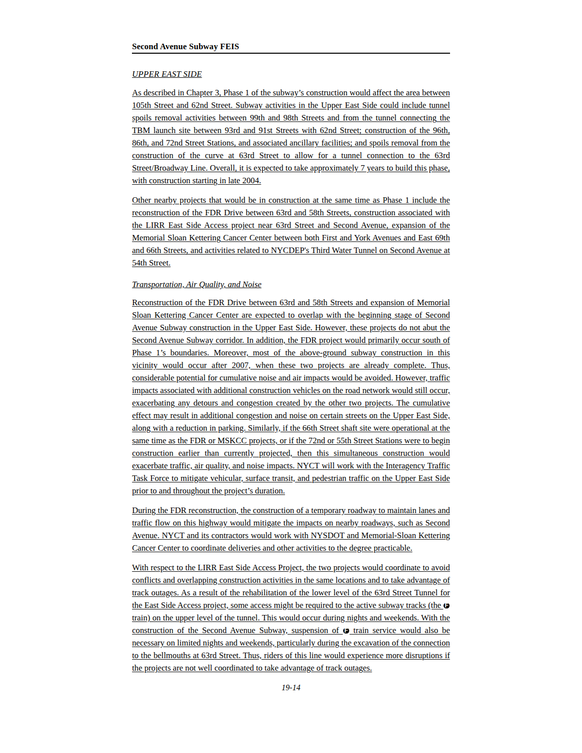Second Avenue Subway FEIS
UPPER EAST SIDE
As described in Chapter 3, Phase 1 of the subway’s construction would affect the area between 105th Street and 62nd Street. Subway activities in the Upper East Side could include tunnel spoils removal activities between 99th and 98th Streets and from the tunnel connecting the TBM launch site between 93rd and 91st Streets with 62nd Street; construction of the 96th, 86th, and 72nd Street Stations, and associated ancillary facilities; and spoils removal from the construction of the curve at 63rd Street to allow for a tunnel connection to the 63rd Street/Broadway Line. Overall, it is expected to take approximately 7 years to build this phase, with construction starting in late 2004.
Other nearby projects that would be in construction at the same time as Phase 1 include the reconstruction of the FDR Drive between 63rd and 58th Streets, construction associated with the LIRR East Side Access project near 63rd Street and Second Avenue, expansion of the Memorial Sloan Kettering Cancer Center between both First and York Avenues and East 69th and 66th Streets, and activities related to NYCDEP's Third Water Tunnel on Second Avenue at 54th Street.
Transportation, Air Quality, and Noise
Reconstruction of the FDR Drive between 63rd and 58th Streets and expansion of Memorial Sloan Kettering Cancer Center are expected to overlap with the beginning stage of Second Avenue Subway construction in the Upper East Side. However, these projects do not abut the Second Avenue Subway corridor. In addition, the FDR project would primarily occur south of Phase 1’s boundaries. Moreover, most of the above-ground subway construction in this vicinity would occur after 2007, when these two projects are already complete. Thus, considerable potential for cumulative noise and air impacts would be avoided. However, traffic impacts associated with additional construction vehicles on the road network would still occur, exacerbating any detours and congestion created by the other two projects. The cumulative effect may result in additional congestion and noise on certain streets on the Upper East Side, along with a reduction in parking. Similarly, if the 66th Street shaft site were operational at the same time as the FDR or MSKCC projects, or if the 72nd or 55th Street Stations were to begin construction earlier than currently projected, then this simultaneous construction would exacerbate traffic, air quality, and noise impacts. NYCT will work with the Interagency Traffic Task Force to mitigate vehicular, surface transit, and pedestrian traffic on the Upper East Side prior to and throughout the project’s duration.
During the FDR reconstruction, the construction of a temporary roadway to maintain lanes and traffic flow on this highway would mitigate the impacts on nearby roadways, such as Second Avenue. NYCT and its contractors would work with NYSDOT and Memorial-Sloan Kettering Cancer Center to coordinate deliveries and other activities to the degree practicable.
With respect to the LIRR East Side Access Project, the two projects would coordinate to avoid conflicts and overlapping construction activities in the same locations and to take advantage of track outages. As a result of the rehabilitation of the lower level of the 63rd Street Tunnel for the East Side Access project, some access might be required to the active subway tracks (the F train) on the upper level of the tunnel. This would occur during nights and weekends. With the construction of the Second Avenue Subway, suspension of F train service would also be necessary on limited nights and weekends, particularly during the excavation of the connection to the bellmouths at 63rd Street. Thus, riders of this line would experience more disruptions if the projects are not well coordinated to take advantage of track outages.
19-14